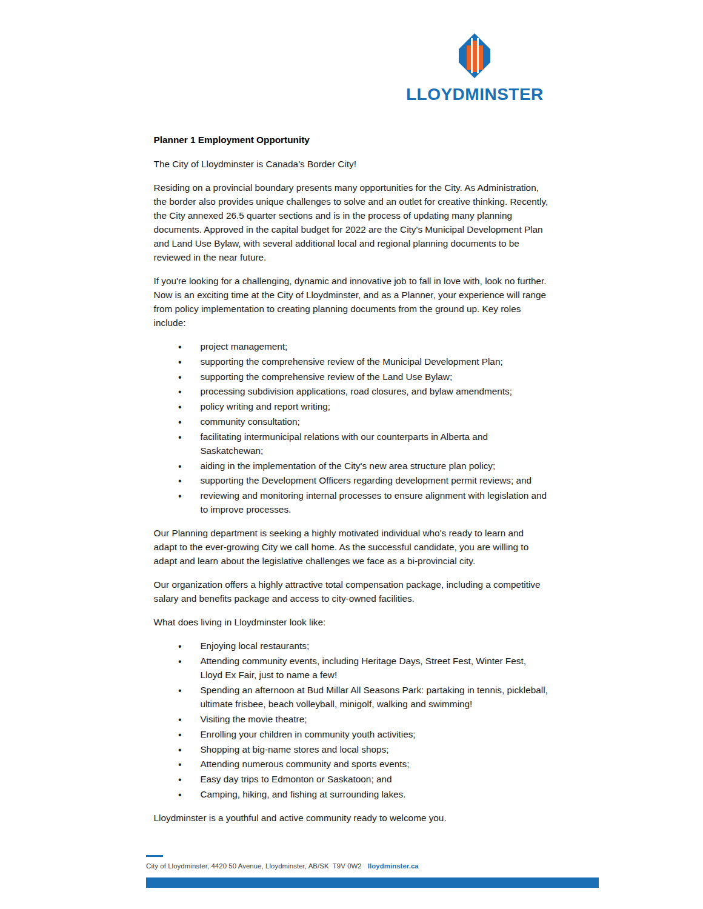LLOYDMINSTER
Planner 1 Employment Opportunity
The City of Lloydminster is Canada's Border City!
Residing on a provincial boundary presents many opportunities for the City. As Administration, the border also provides unique challenges to solve and an outlet for creative thinking. Recently, the City annexed 26.5 quarter sections and is in the process of updating many planning documents. Approved in the capital budget for 2022 are the City's Municipal Development Plan and Land Use Bylaw, with several additional local and regional planning documents to be reviewed in the near future.
If you're looking for a challenging, dynamic and innovative job to fall in love with, look no further. Now is an exciting time at the City of Lloydminster, and as a Planner, your experience will range from policy implementation to creating planning documents from the ground up. Key roles include:
project management;
supporting the comprehensive review of the Municipal Development Plan;
supporting the comprehensive review of the Land Use Bylaw;
processing subdivision applications, road closures, and bylaw amendments;
policy writing and report writing;
community consultation;
facilitating intermunicipal relations with our counterparts in Alberta and Saskatchewan;
aiding in the implementation of the City's new area structure plan policy;
supporting the Development Officers regarding development permit reviews; and
reviewing and monitoring internal processes to ensure alignment with legislation and to improve processes.
Our Planning department is seeking a highly motivated individual who's ready to learn and adapt to the ever-growing City we call home. As the successful candidate, you are willing to adapt and learn about the legislative challenges we face as a bi-provincial city.
Our organization offers a highly attractive total compensation package, including a competitive salary and benefits package and access to city-owned facilities.
What does living in Lloydminster look like:
Enjoying local restaurants;
Attending community events, including Heritage Days, Street Fest, Winter Fest, Lloyd Ex Fair, just to name a few!
Spending an afternoon at Bud Millar All Seasons Park: partaking in tennis, pickleball, ultimate frisbee, beach volleyball, minigolf, walking and swimming!
Visiting the movie theatre;
Enrolling your children in community youth activities;
Shopping at big-name stores and local shops;
Attending numerous community and sports events;
Easy day trips to Edmonton or Saskatoon; and
Camping, hiking, and fishing at surrounding lakes.
Lloydminster is a youthful and active community ready to welcome you.
City of Lloydminster, 4420 50 Avenue, Lloydminster, AB/SK T9V 0W2lloydminster.ca